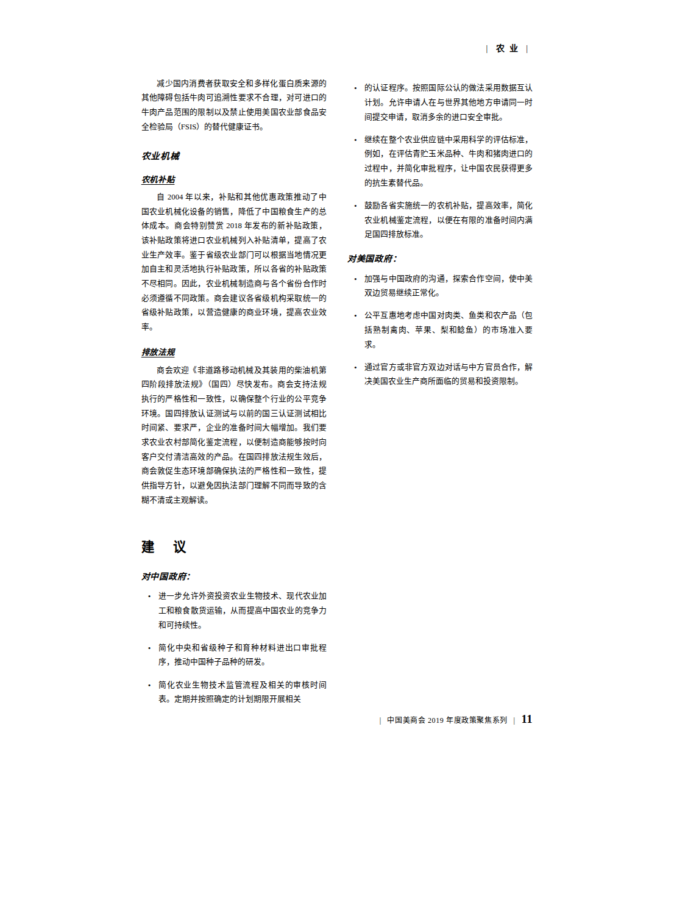| 农 业 |
减少国内消费者获取安全和多样化蛋白质来源的其他障碍包括牛肉可追溯性要求不合理，对可进口的牛肉产品范围的限制以及禁止使用美国农业部食品安全检验局（FSIS）的替代健康证书。
农业机械
农机补贴
自 2004 年以来，补贴和其他优惠政策推动了中国农业机械化设备的销售，降低了中国粮食生产的总体成本。商会特别赞赏 2018 年发布的新补贴政策，该补贴政策将进口农业机械列入补贴清单，提高了农业生产效率。鉴于省级农业部门可以根据当地情况更加自主和灵活地执行补贴政策，所以各省的补贴政策不尽相同。因此，农业机械制造商与各个省份合作时必须遵循不同政策。商会建议各省级机构采取统一的省级补贴政策，以营造健康的商业环境，提高农业效率。
排放法规
商会欢迎《非道路移动机械及其装用的柴油机第四阶段排放法规》（国四）尽快发布。商会支持法规执行的严格性和一致性，以确保整个行业的公平竞争环境。国四排放认证测试与以前的国三认证测试相比时间紧、要求严，企业的准备时间大幅增加。我们要求农业农村部简化鉴定流程，以便制造商能够按时向客户交付清洁高效的产品。在国四排放法规生效后，商会敦促生态环境部确保执法的严格性和一致性，提供指导方针，以避免因执法部门理解不同而导致的含糊不清或主观解读。
建 议
对中国政府：
进一步允许外资投资农业生物技术、现代农业加工和粮食散货运输，从而提高中国农业的竞争力和可持续性。
简化中央和省级种子和育种材料进出口审批程序，推动中国种子品种的研发。
简化农业生物技术监管流程及相关的审核时间表。定期并按照确定的计划期限开展相关
的认证程序。按照国际公认的做法采用数据互认计划。允许申请人在与世界其他地方申请同一时间提交申请，取消多余的进口安全审批。
继续在整个农业供应链中采用科学的评估标准，例如，在评估青贮玉米品种、牛肉和猪肉进口的过程中，并简化审批程序，让中国农民获得更多的抗生素替代品。
鼓励各省实施统一的农机补贴，提高效率，简化农业机械鉴定流程，以便在有限的准备时间内满足国四排放标准。
对美国政府：
加强与中国政府的沟通，探索合作空间，使中美双边贸易继续正常化。
公平互惠地考虑中国对肉类、鱼类和农产品（包括熟制禽肉、苹果、梨和鲶鱼）的市场准入要求。
通过官方或非官方双边对话与中方官员合作，解决美国农业生产商所面临的贸易和投资限制。
| 中国美商会 2019 年度政策聚焦系列 | 11